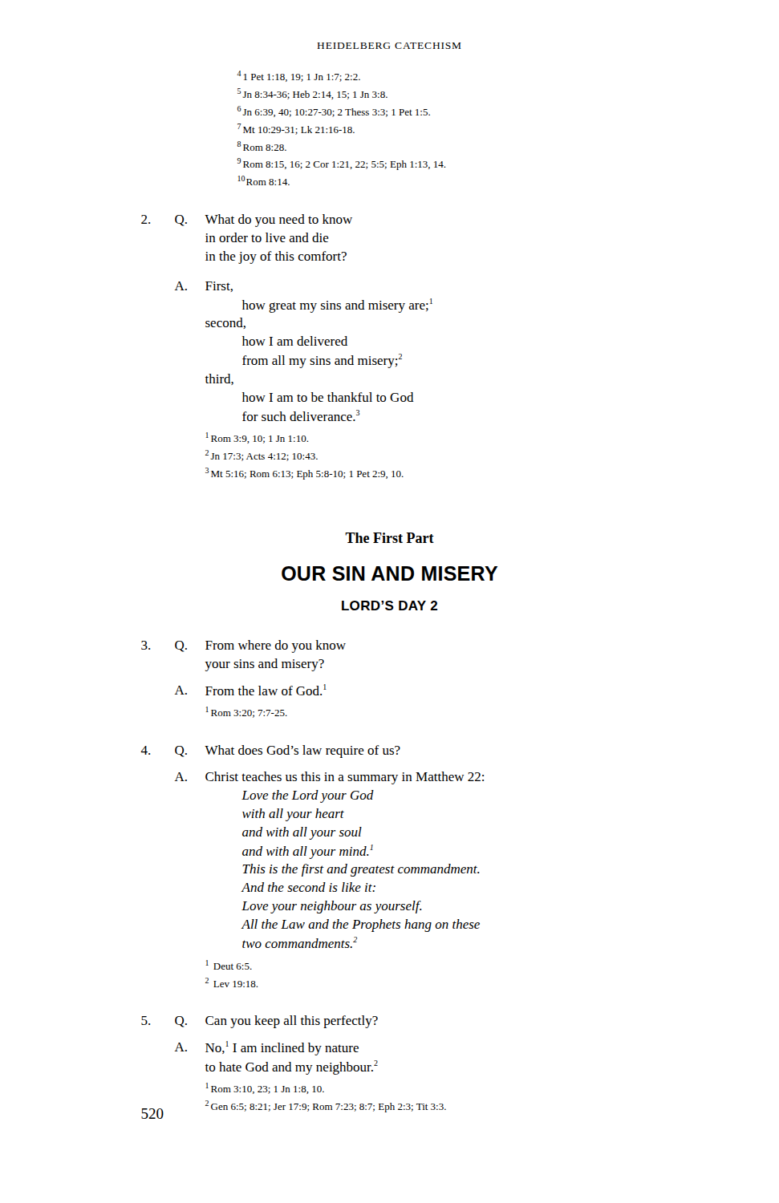HEIDELBERG CATECHISM
41 Pet 1:18, 19; 1 Jn 1:7; 2:2.
5 Jn 8:34-36; Heb 2:14, 15; 1 Jn 3:8.
6 Jn 6:39, 40; 10:27-30; 2 Thess 3:3; 1 Pet 1:5.
7 Mt 10:29-31; Lk 21:16-18.
8 Rom 8:28.
9 Rom 8:15, 16; 2 Cor 1:21, 22; 5:5; Eph 1:13, 14.
10 Rom 8:14.
2.
Q.
What do you need to know
in order to live and die
in the joy of this comfort?
A.
First,
how great my sins and misery are;1
second,
how I am delivered
from all my sins and misery;2
third,
how I am to be thankful to God
for such deliverance.3
1 Rom 3:9, 10; 1 Jn 1:10.
2 Jn 17:3; Acts 4:12; 10:43.
3 Mt 5:16; Rom 6:13; Eph 5:8-10; 1 Pet 2:9, 10.
The First Part
OUR SIN AND MISERY
LORD’S DAY 2
3.
Q.
From where do you know
your sins and misery?
A.
From the law of God.1
1 Rom 3:20; 7:7-25.
4.
Q.
What does God’s law require of us?
A.
Christ teaches us this in a summary in Matthew 22:
Love the Lord your God
with all your heart
and with all your soul
and with all your mind.1
This is the first and greatest commandment.
And the second is like it:
Love your neighbour as yourself.
All the Law and the Prophets hang on these
two commandments.2
1 Deut 6:5.
2 Lev 19:18.
5.
Q.
Can you keep all this perfectly?
A.
No,1 I am inclined by nature
to hate God and my neighbour.2
1 Rom 3:10, 23; 1 Jn 1:8, 10.
2 Gen 6:5; 8:21; Jer 17:9; Rom 7:23; 8:7; Eph 2:3; Tit 3:3.
520